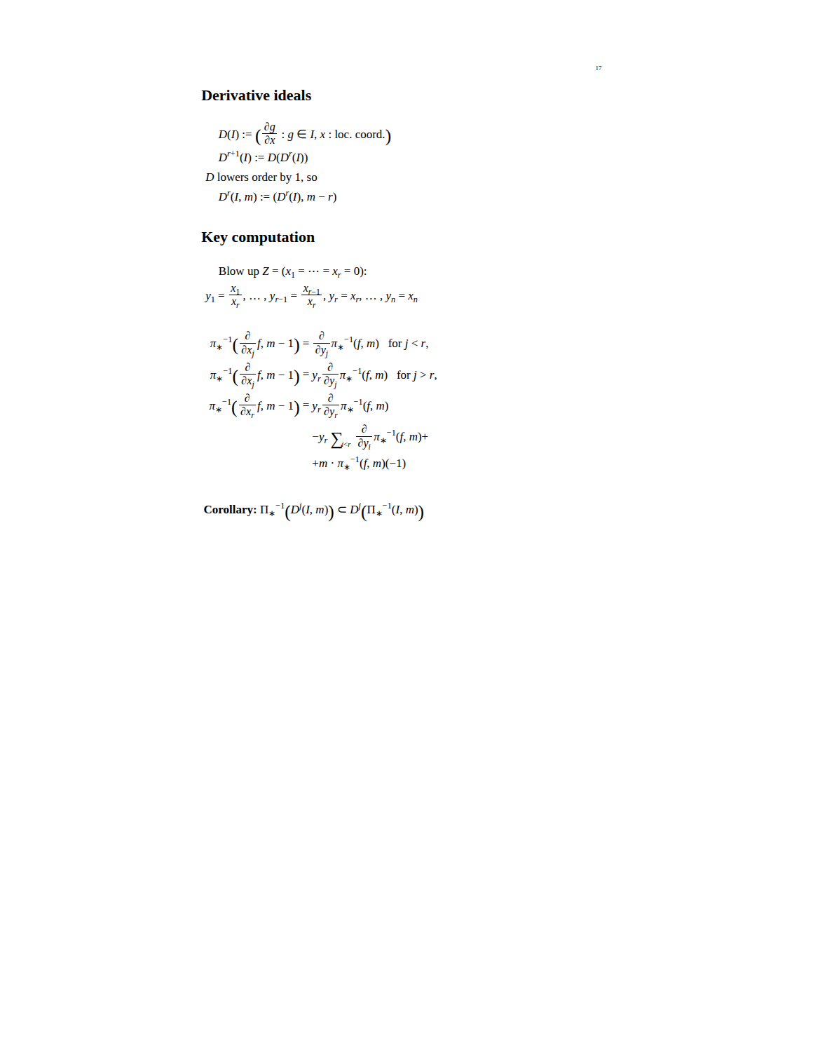17
Derivative ideals
D(I) := (∂g∂x : g ∈ I, x : loc. coord.)
Dr+1(I) := D(Dr(I))
D lowers order by 1, so
Dr(I, m) := (Dr(I), m − r)
Key computation
Blow up Z = (x1 = ⋯ = xr = 0):
y1 = x1 xr, … , yr−1 = xr−1 xr, yr = xr, … , yn = xn
| π ∗ −1 ( ∂ ∂ x j f , m − 1 ) | = | ∂ ∂ y j π ∗ −1 ( f , m ) for j < r , |
| π ∗ −1 ( ∂ ∂ x j f , m − 1 ) | = | y r ∂ ∂ y j π ∗ −1 ( f , m ) for j > r , |
| π ∗ −1 ( ∂ ∂ x r f , m − 1 ) | = | y r ∂ ∂ y r π ∗ −1 ( f , m ) |
| | | − y r ∑ i < r ∂ ∂ y i π ∗ −1 ( f , m )+ |
| | | + m · π ∗ −1 ( f , m )(−1) |
Corollary: Π∗−1(Dj(I, m)) ⊂ Dj(Π∗−1(I, m))